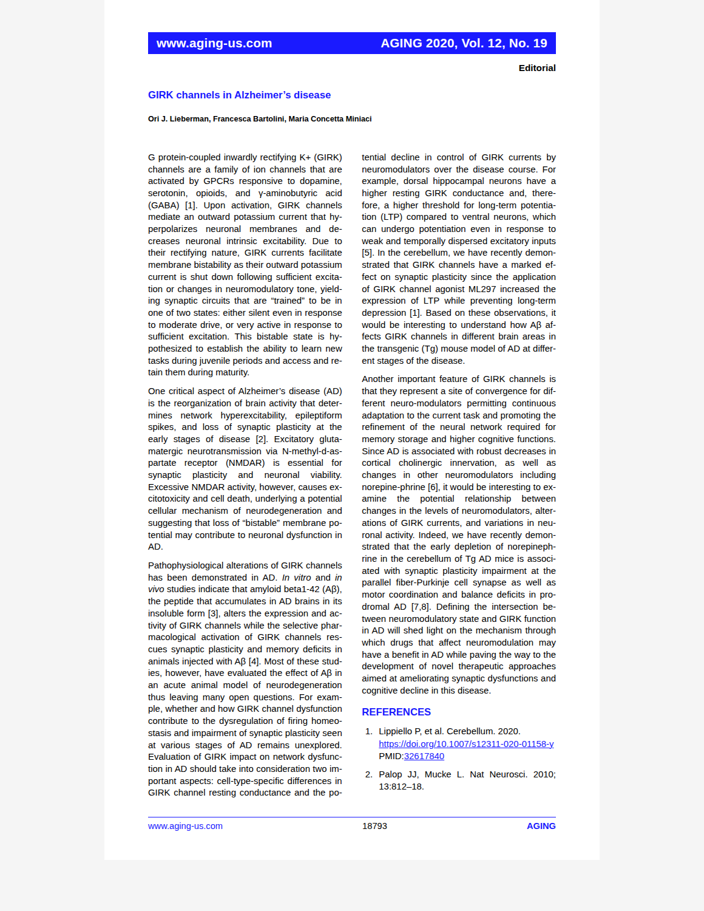www.aging-us.com AGING 2020, Vol. 12, No. 19
Editorial
GIRK channels in Alzheimer’s disease
Ori J. Lieberman, Francesca Bartolini, Maria Concetta Miniaci
G protein-coupled inwardly rectifying K+ (GIRK) channels are a family of ion channels that are activated by GPCRs responsive to dopamine, serotonin, opioids, and γ-aminobutyric acid (GABA) [1]. Upon activation, GIRK channels mediate an outward potassium current that hyperpolarizes neuronal membranes and decreases neuronal intrinsic excitability. Due to their rectifying nature, GIRK currents facilitate membrane bistability as their outward potassium current is shut down following sufficient excitation or changes in neuromodulatory tone, yielding synaptic circuits that are “trained” to be in one of two states: either silent even in response to moderate drive, or very active in response to sufficient excitation. This bistable state is hypothesized to establish the ability to learn new tasks during juvenile periods and access and retain them during maturity.
One critical aspect of Alzheimer’s disease (AD) is the reorganization of brain activity that determines network hyperexcitability, epileptiform spikes, and loss of synaptic plasticity at the early stages of disease [2]. Excitatory glutamatergic neurotransmission via N-methyl-d-aspartate receptor (NMDAR) is essential for synaptic plasticity and neuronal viability. Excessive NMDAR activity, however, causes excitotoxicity and cell death, underlying a potential cellular mechanism of neurodegeneration and suggesting that loss of “bistable” membrane potential may contribute to neuronal dysfunction in AD.
Pathophysiological alterations of GIRK channels has been demonstrated in AD. In vitro and in vivo studies indicate that amyloid beta1-42 (Aβ), the peptide that accumulates in AD brains in its insoluble form [3], alters the expression and activity of GIRK channels while the selective pharmacological activation of GIRK channels rescues synaptic plasticity and memory deficits in animals injected with Aβ [4]. Most of these studies, however, have evaluated the effect of Aβ in an acute animal model of neurodegeneration thus leaving many open questions. For example, whether and how GIRK channel dysfunction contribute to the dysregulation of firing homeostasis and impairment of synaptic plasticity seen at various stages of AD remains unexplored. Evaluation of GIRK impact on network dysfunction in AD should take into consideration two important aspects: cell-type-specific differences in GIRK channel resting conductance and the potential decline in control of GIRK currents by neuromodulators over the disease course. For example, dorsal hippocampal neurons have a higher resting GIRK conductance and, therefore, a higher threshold for long-term potentiation (LTP) compared to ventral neurons, which can undergo potentiation even in response to weak and temporally dispersed excitatory inputs [5]. In the cerebellum, we have recently demonstrated that GIRK channels have a marked effect on synaptic plasticity since the application of GIRK channel agonist ML297 increased the expression of LTP while preventing long-term depression [1]. Based on these observations, it would be interesting to understand how Aβ affects GIRK channels in different brain areas in the transgenic (Tg) mouse model of AD at different stages of the disease.
Another important feature of GIRK channels is that they represent a site of convergence for different neuro-modulators permitting continuous adaptation to the current task and promoting the refinement of the neural network required for memory storage and higher cognitive functions. Since AD is associated with robust decreases in cortical cholinergic innervation, as well as changes in other neuromodulators including norepine-phrine [6], it would be interesting to examine the potential relationship between changes in the levels of neuromodulators, alterations of GIRK currents, and variations in neuronal activity. Indeed, we have recently demonstrated that the early depletion of norepinephrine in the cerebellum of Tg AD mice is associated with synaptic plasticity impairment at the parallel fiber-Purkinje cell synapse as well as motor coordination and balance deficits in prodromal AD [7,8]. Defining the intersection between neuromodulatory state and GIRK function in AD will shed light on the mechanism through which drugs that affect neuromodulation may have a benefit in AD while paving the way to the development of novel therapeutic approaches aimed at ameliorating synaptic dysfunctions and cognitive decline in this disease.
REFERENCES
Lippiello P, et al. Cerebellum. 2020.
https://doi.org/10.1007/s12311-020-01158-y
PMID:32617840
Palop JJ, Mucke L. Nat Neurosci. 2010; 13:812–18.
www.aging-us.com 18793 AGING